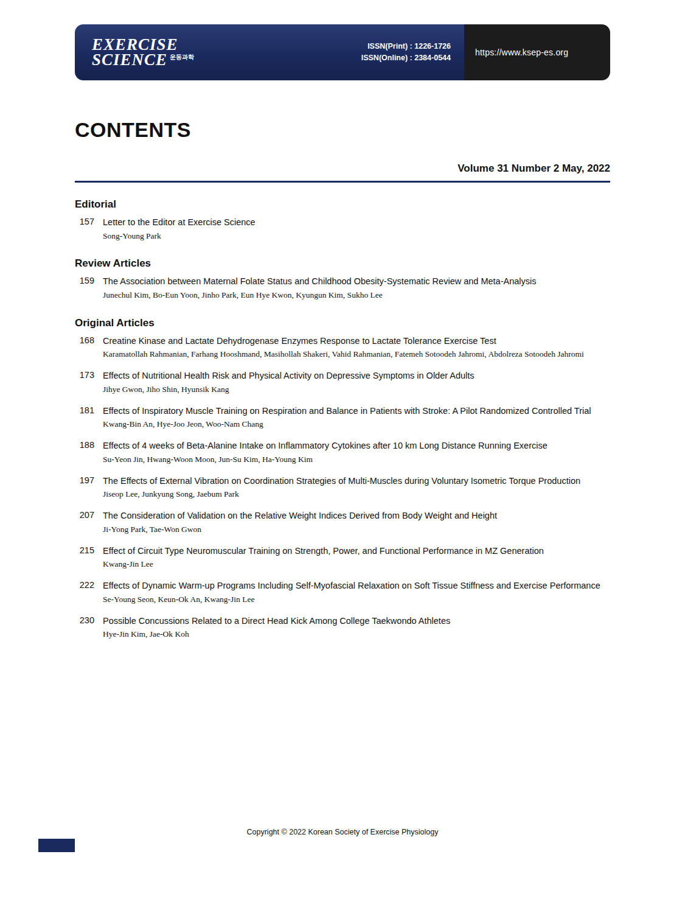EXERCISE SCIENCE운동과학
ISSN(Print) : 1226-1726
ISSN(Online) : 2384-0544
https://www.ksep-es.org
CONTENTS
Volume 31 Number 2 May, 2022
Editorial
157
Letter to the Editor at Exercise Science
Song-Young Park
Review Articles
159
The Association between Maternal Folate Status and Childhood Obesity-Systematic Review and Meta-Analysis
Junechul Kim, Bo-Eun Yoon, Jinho Park, Eun Hye Kwon, Kyungun Kim, Sukho Lee
Original Articles
168
Creatine Kinase and Lactate Dehydrogenase Enzymes Response to Lactate Tolerance Exercise Test
Karamatollah Rahmanian, Farhang Hooshmand, Masihollah Shakeri, Vahid Rahmanian, Fatemeh Sotoodeh Jahromi, Abdolreza Sotoodeh Jahromi
173
Effects of Nutritional Health Risk and Physical Activity on Depressive Symptoms in Older Adults
Jihye Gwon, Jiho Shin, Hyunsik Kang
181
Effects of Inspiratory Muscle Training on Respiration and Balance in Patients with Stroke: A Pilot Randomized Controlled Trial
Kwang-Bin An, Hye-Joo Jeon, Woo-Nam Chang
188
Effects of 4 weeks of Beta-Alanine Intake on Inflammatory Cytokines after 10 km Long Distance Running Exercise
Su-Yeon Jin, Hwang-Woon Moon, Jun-Su Kim, Ha-Young Kim
197
The Effects of External Vibration on Coordination Strategies of Multi-Muscles during Voluntary Isometric Torque Production
Jiseop Lee, Junkyung Song, Jaebum Park
207
The Consideration of Validation on the Relative Weight Indices Derived from Body Weight and Height
Ji-Yong Park, Tae-Won Gwon
215
Effect of Circuit Type Neuromuscular Training on Strength, Power, and Functional Performance in MZ Generation
Kwang-Jin Lee
222
Effects of Dynamic Warm-up Programs Including Self-Myofascial Relaxation on Soft Tissue Stiffness and Exercise Performance
Se-Young Seon, Keun-Ok An, Kwang-Jin Lee
230
Possible Concussions Related to a Direct Head Kick Among College Taekwondo Athletes
Hye-Jin Kim, Jae-Ok Koh
Copyright © 2022 Korean Society of Exercise Physiology